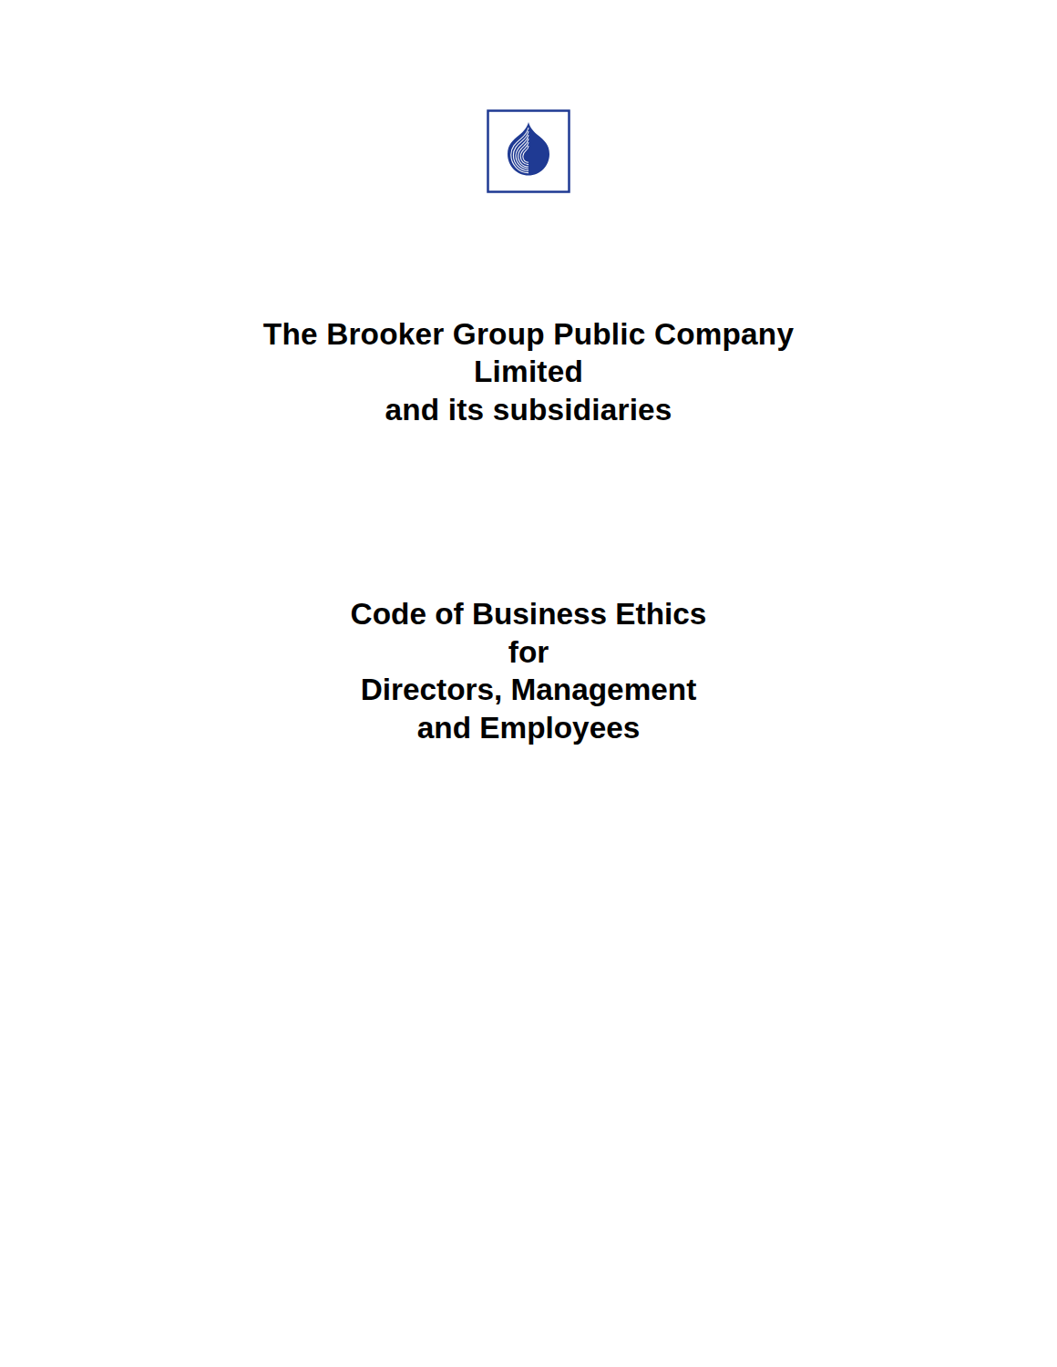The Brooker Group Public Company Limited
and its subsidiaries
Code of Business Ethics
for
Directors, Management
and Employees